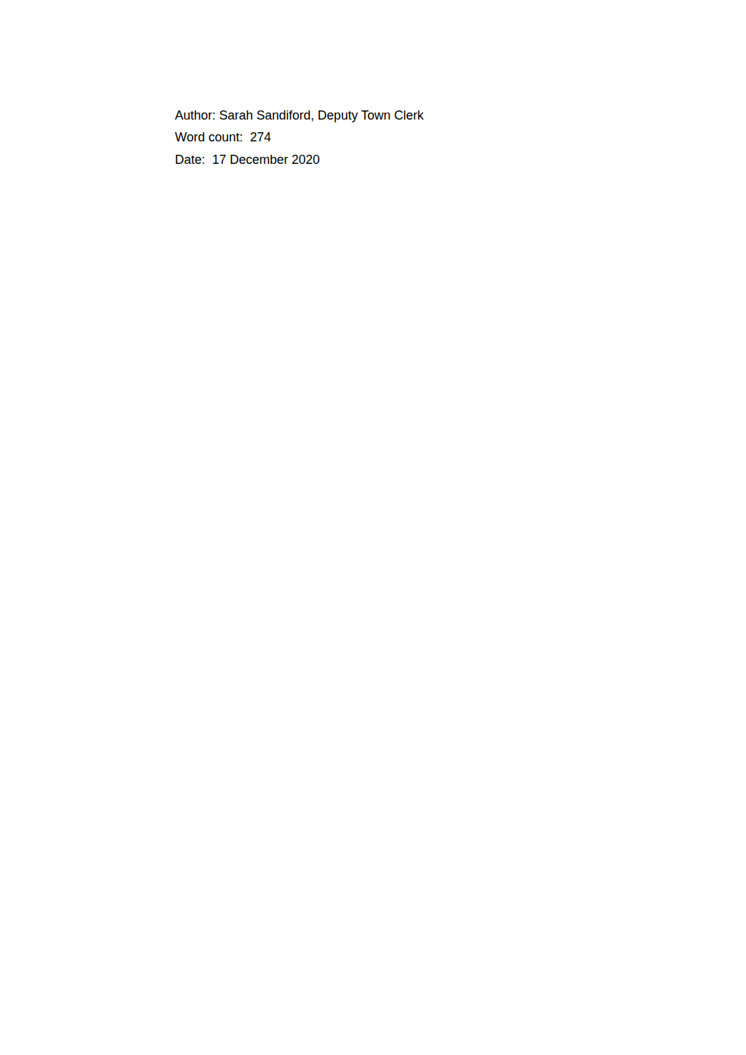Author: Sarah Sandiford, Deputy Town Clerk
Word count: 274
Date: 17 December 2020